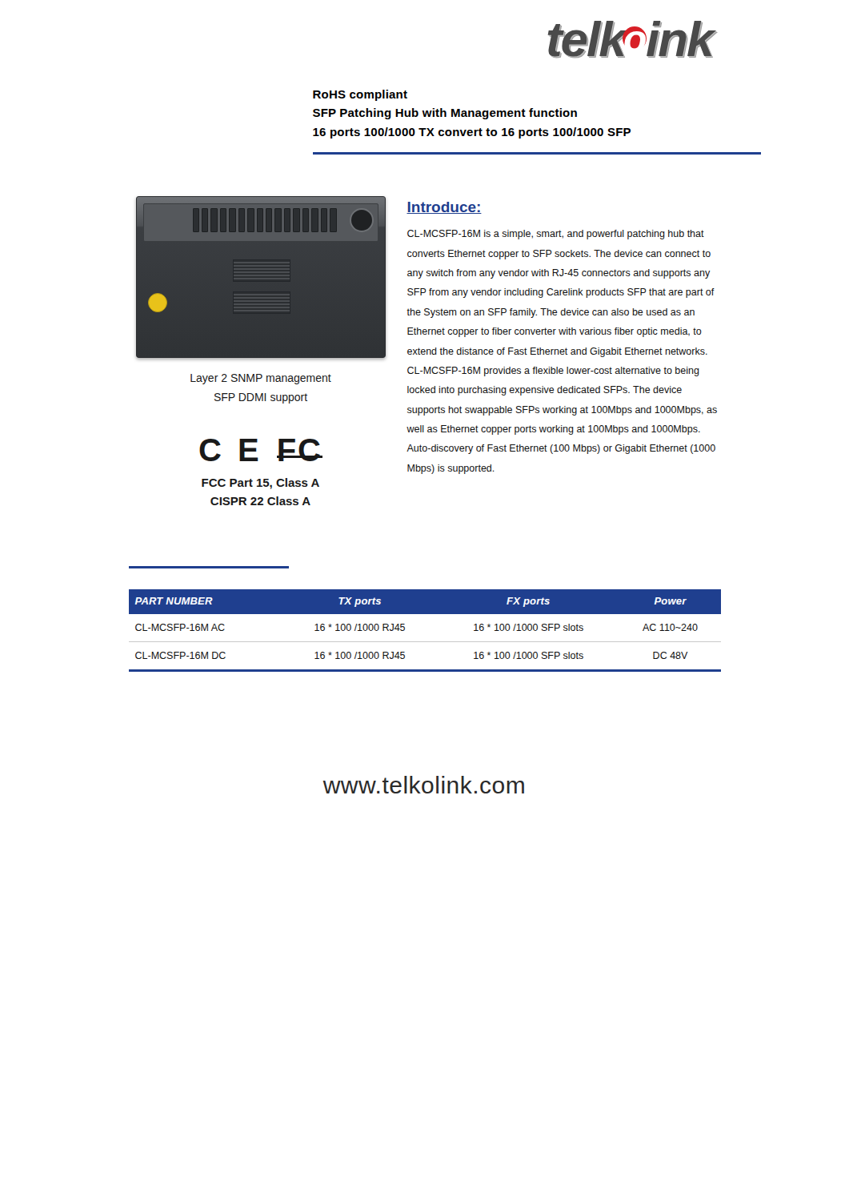telk oink
RoHS compliant
SFP Patching Hub with Management function
16 ports 100/1000 TX convert to 16 ports 100/1000 SFP
Layer 2 SNMP management
SFP DDMI support
C E FC
FCC Part 15, Class A
CISPR 22 Class A
Introduce:
CL-MCSFP-16M is a simple, smart, and powerful patching hub that converts Ethernet copper to SFP sockets. The device can connect to any switch from any vendor with RJ-45 connectors and supports any SFP from any vendor including Carelink products SFP that are part of the System on an SFP family. The device can also be used as an Ethernet copper to fiber converter with various fiber optic media, to extend the distance of Fast Ethernet and Gigabit Ethernet networks.
CL-MCSFP-16M provides a flexible lower-cost alternative to being locked into purchasing expensive dedicated SFPs. The device supports hot swappable SFPs working at 100Mbps and 1000Mbps, as well as Ethernet copper ports working at 100Mbps and 1000Mbps. Auto-discovery of Fast Ethernet (100 Mbps) or Gigabit Ethernet (1000 Mbps) is supported.
| PART NUMBER | TX ports | FX ports | Power |
| --- | --- | --- | --- |
| CL-MCSFP-16M AC | 16 * 100 /1000 RJ45 | 16 * 100 /1000 SFP slots | AC 110~240 |
| CL-MCSFP-16M DC | 16 * 100 /1000 RJ45 | 16 * 100 /1000 SFP slots | DC 48V |
www.telkolink.com